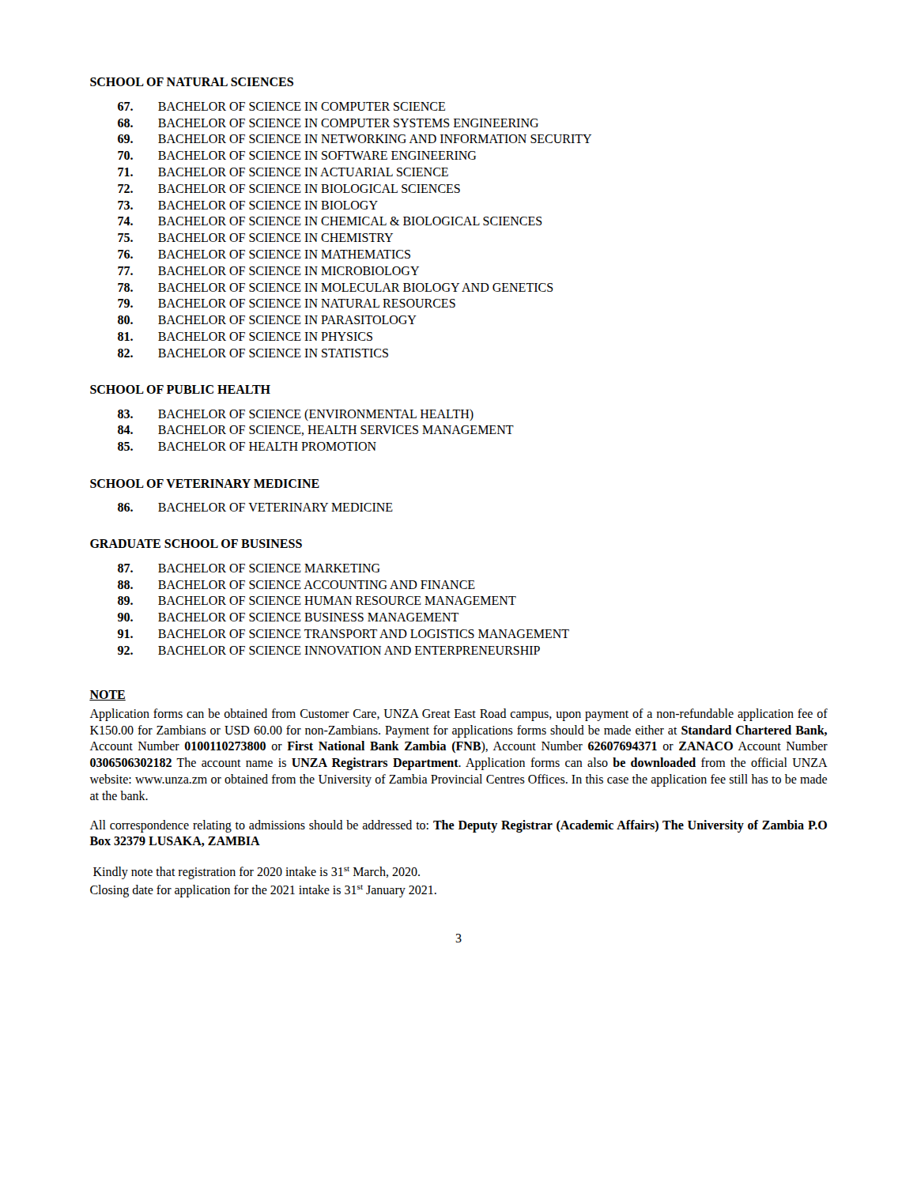School of Natural Sciences
67. Bachelor of Science in Computer Science
68. Bachelor of Science in Computer Systems Engineering
69. Bachelor of Science in Networking and Information Security
70. Bachelor of Science in Software Engineering
71. Bachelor of Science in Actuarial Science
72. Bachelor of Science in Biological Sciences
73. Bachelor of Science in Biology
74. Bachelor of Science in Chemical & Biological Sciences
75. Bachelor of Science in Chemistry
76. Bachelor of Science in Mathematics
77. Bachelor of Science in Microbiology
78. Bachelor of Science in Molecular Biology and Genetics
79. Bachelor of Science in Natural Resources
80. Bachelor of Science in Parasitology
81. Bachelor of Science in Physics
82. Bachelor of Science in Statistics
School of Public Health
83. Bachelor of Science (Environmental Health)
84. Bachelor of Science, Health Services Management
85. Bachelor of Health Promotion
School of Veterinary Medicine
86. Bachelor of Veterinary Medicine
Graduate School of Business
87. Bachelor of Science Marketing
88. Bachelor of Science Accounting and Finance
89. Bachelor of Science Human Resource Management
90. Bachelor of Science Business Management
91. Bachelor of Science Transport and Logistics Management
92. Bachelor of Science Innovation and Enterpreneurship
NOTE
Application forms can be obtained from Customer Care, UNZA Great East Road campus, upon payment of a non-refundable application fee of K150.00 for Zambians or USD 60.00 for non-Zambians. Payment for applications forms should be made either at Standard Chartered Bank, Account Number 0100110273800 or First National Bank Zambia (FNB), Account Number 62607694371 or ZANACO Account Number 0306506302182 The account name is UNZA Registrars Department. Application forms can also be downloaded from the official UNZA website: www.unza.zm or obtained from the University of Zambia Provincial Centres Offices. In this case the application fee still has to be made at the bank.
All correspondence relating to admissions should be addressed to: The Deputy Registrar (Academic Affairs) The University of Zambia P.O Box 32379 LUSAKA, ZAMBIA
Kindly note that registration for 2020 intake is 31st March, 2020.
Closing date for application for the 2021 intake is 31st January 2021.
3